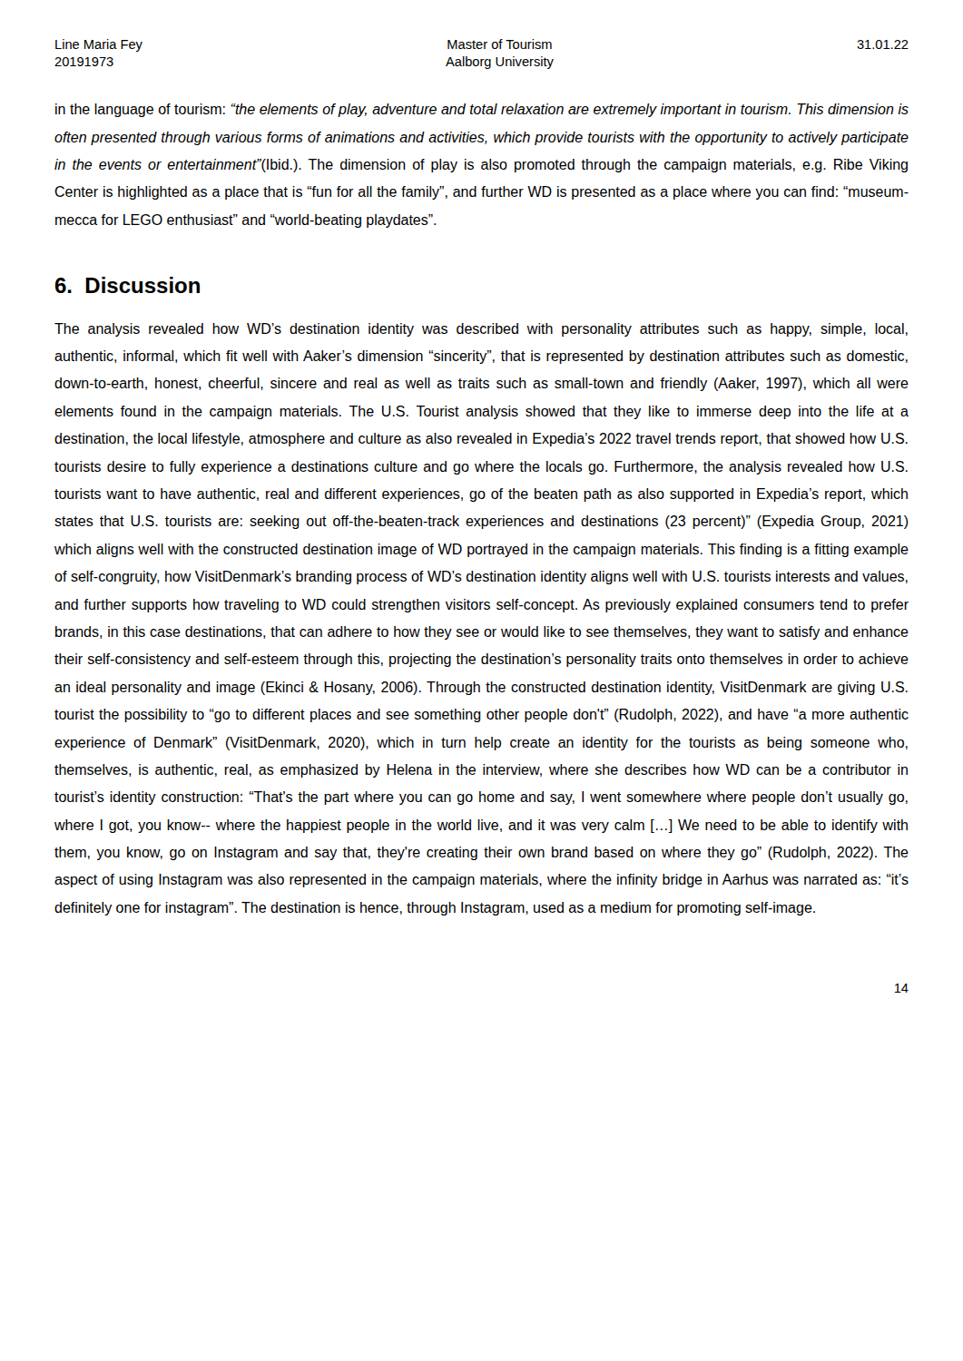Line Maria Fey
20191973
Master of Tourism
Aalborg University
31.01.22
in the language of tourism: “the elements of play, adventure and total relaxation are extremely important in tourism. This dimension is often presented through various forms of animations and activities, which provide tourists with the opportunity to actively participate in the events or entertainment”(Ibid.). The dimension of play is also promoted through the campaign materials, e.g. Ribe Viking Center is highlighted as a place that is “fun for all the family”, and further WD is presented as a place where you can find: “museum-mecca for LEGO enthusiast” and “world-beating playdates”.
6. Discussion
The analysis revealed how WD’s destination identity was described with personality attributes such as happy, simple, local, authentic, informal, which fit well with Aaker’s dimension “sincerity”, that is represented by destination attributes such as domestic, down-to-earth, honest, cheerful, sincere and real as well as traits such as small-town and friendly (Aaker, 1997), which all were elements found in the campaign materials. The U.S. Tourist analysis showed that they like to immerse deep into the life at a destination, the local lifestyle, atmosphere and culture as also revealed in Expedia’s 2022 travel trends report, that showed how U.S. tourists desire to fully experience a destinations culture and go where the locals go. Furthermore, the analysis revealed how U.S. tourists want to have authentic, real and different experiences, go of the beaten path as also supported in Expedia’s report, which states that U.S. tourists are: seeking out off-the-beaten-track experiences and destinations (23 percent)” (Expedia Group, 2021) which aligns well with the constructed destination image of WD portrayed in the campaign materials. This finding is a fitting example of self-congruity, how VisitDenmark’s branding process of WD’s destination identity aligns well with U.S. tourists interests and values, and further supports how traveling to WD could strengthen visitors self-concept. As previously explained consumers tend to prefer brands, in this case destinations, that can adhere to how they see or would like to see themselves, they want to satisfy and enhance their self-consistency and self-esteem through this, projecting the destination’s personality traits onto themselves in order to achieve an ideal personality and image (Ekinci & Hosany, 2006). Through the constructed destination identity, VisitDenmark are giving U.S. tourist the possibility to “go to different places and see something other people don't” (Rudolph, 2022), and have “a more authentic experience of Denmark” (VisitDenmark, 2020), which in turn help create an identity for the tourists as being someone who, themselves, is authentic, real, as emphasized by Helena in the interview, where she describes how WD can be a contributor in tourist’s identity construction: “That's the part where you can go home and say, I went somewhere where people don’t usually go, where I got, you know-- where the happiest people in the world live, and it was very calm […] We need to be able to identify with them, you know, go on Instagram and say that, they're creating their own brand based on where they go” (Rudolph, 2022). The aspect of using Instagram was also represented in the campaign materials, where the infinity bridge in Aarhus was narrated as: “it’s definitely one for instagram”. The destination is hence, through Instagram, used as a medium for promoting self-image.
14